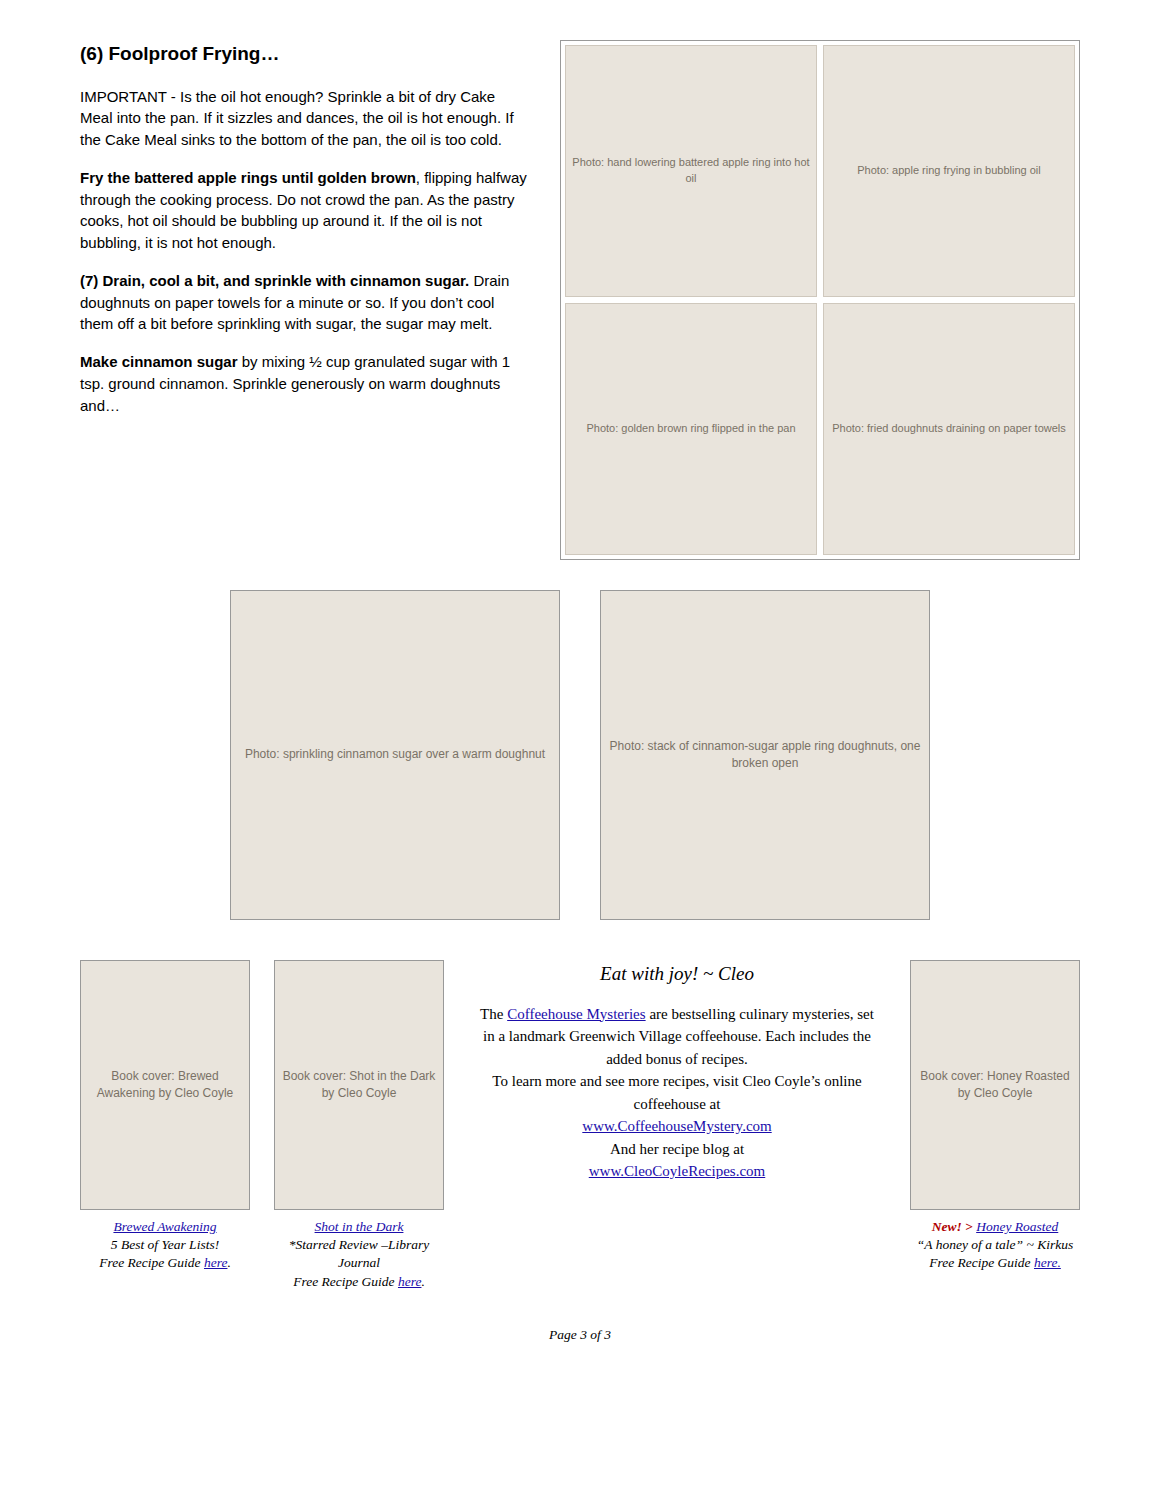(6) Foolproof Frying…
IMPORTANT - Is the oil hot enough? Sprinkle a bit of dry Cake Meal into the pan. If it sizzles and dances, the oil is hot enough. If the Cake Meal sinks to the bottom of the pan, the oil is too cold.
Fry the battered apple rings until golden brown, flipping halfway through the cooking process. Do not crowd the pan. As the pastry cooks, hot oil should be bubbling up around it. If the oil is not bubbling, it is not hot enough.
(7) Drain, cool a bit, and sprinkle with cinnamon sugar. Drain doughnuts on paper towels for a minute or so. If you don’t cool them off a bit before sprinkling with sugar, the sugar may melt.
Make cinnamon sugar by mixing ½ cup granulated sugar with 1 tsp. ground cinnamon. Sprinkle generously on warm doughnuts and…
Photo: hand lowering battered apple ring into hot oil
Photo: apple ring frying in bubbling oil
Photo: golden brown ring flipped in the pan
Photo: fried doughnuts draining on paper towels
Photo: sprinkling cinnamon sugar over a warm doughnut
Photo: stack of cinnamon-sugar apple ring doughnuts, one broken open
Book cover: Brewed Awakening by Cleo Coyle
Brewed Awakening
5 Best of Year Lists!
Free Recipe Guide here.
Book cover: Shot in the Dark by Cleo Coyle
Shot in the Dark
*Starred Review –Library Journal
Free Recipe Guide here.
Eat with joy! ~ Cleo
The Coffeehouse Mysteries are bestselling culinary mysteries, set in a landmark Greenwich Village coffeehouse. Each includes the added bonus of recipes.
To learn more and see more recipes, visit Cleo Coyle’s online coffeehouse at
www.CoffeehouseMystery.com
And her recipe blog at
www.CleoCoyleRecipes.com
Book cover: Honey Roasted by Cleo Coyle
New! > Honey Roasted
“A honey of a tale” ~ Kirkus
Free Recipe Guide here.
Page 3 of 3